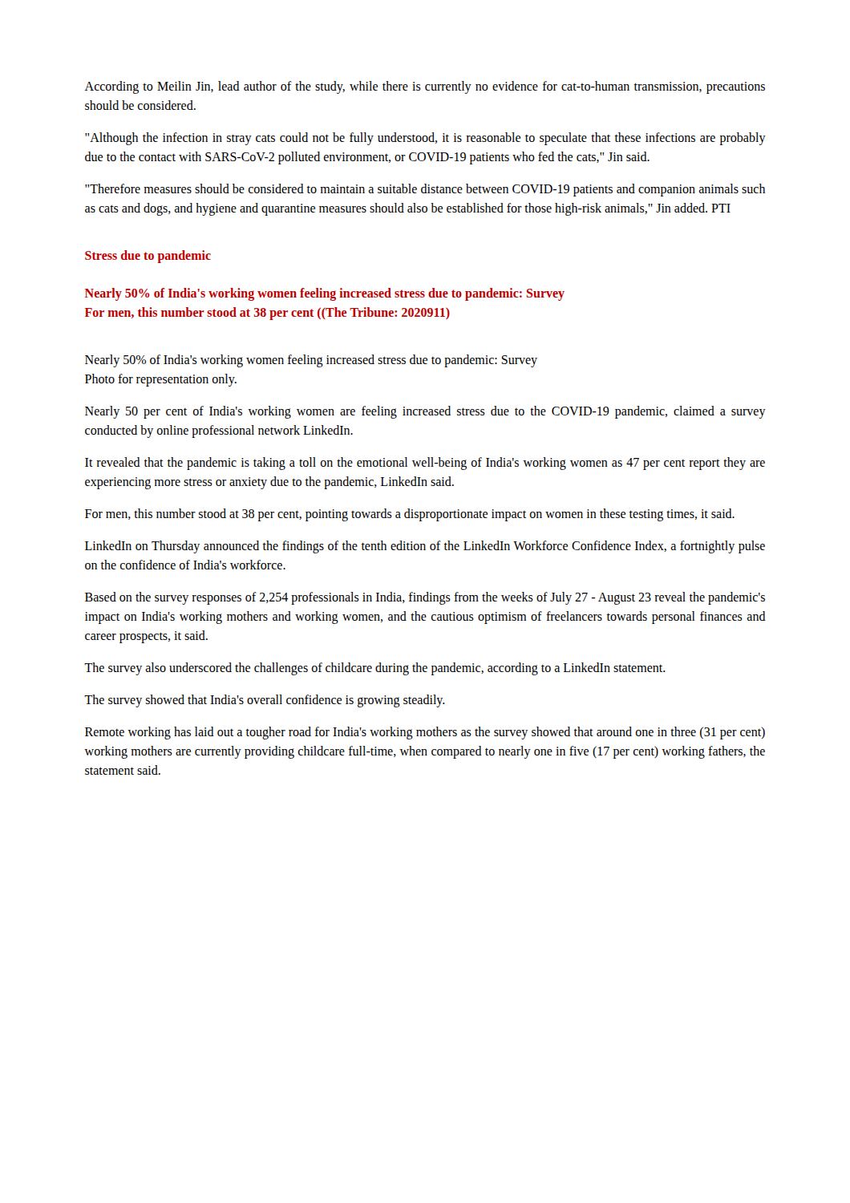According to Meilin Jin, lead author of the study, while there is currently no evidence for cat-to-human transmission, precautions should be considered.
"Although the infection in stray cats could not be fully understood, it is reasonable to speculate that these infections are probably due to the contact with SARS-CoV-2 polluted environment, or COVID-19 patients who fed the cats," Jin said.
"Therefore measures should be considered to maintain a suitable distance between COVID-19 patients and companion animals such as cats and dogs, and hygiene and quarantine measures should also be established for those high-risk animals," Jin added. PTI
Stress due to pandemic
Nearly 50% of India's working women feeling increased stress due to pandemic: Survey
For men, this number stood at 38 per cent ((The Tribune: 2020911)
Nearly 50% of India's working women feeling increased stress due to pandemic: Survey
Photo for representation only.
Nearly 50 per cent of India's working women are feeling increased stress due to the COVID-19 pandemic, claimed a survey conducted by online professional network LinkedIn.
It revealed that the pandemic is taking a toll on the emotional well-being of India's working women as 47 per cent report they are experiencing more stress or anxiety due to the pandemic, LinkedIn said.
For men, this number stood at 38 per cent, pointing towards a disproportionate impact on women in these testing times, it said.
LinkedIn on Thursday announced the findings of the tenth edition of the LinkedIn Workforce Confidence Index, a fortnightly pulse on the confidence of India's workforce.
Based on the survey responses of 2,254 professionals in India, findings from the weeks of July 27 - August 23 reveal the pandemic's impact on India's working mothers and working women, and the cautious optimism of freelancers towards personal finances and career prospects, it said.
The survey also underscored the challenges of childcare during the pandemic, according to a LinkedIn statement.
The survey showed that India's overall confidence is growing steadily.
Remote working has laid out a tougher road for India's working mothers as the survey showed that around one in three (31 per cent) working mothers are currently providing childcare full-time, when compared to nearly one in five (17 per cent) working fathers, the statement said.